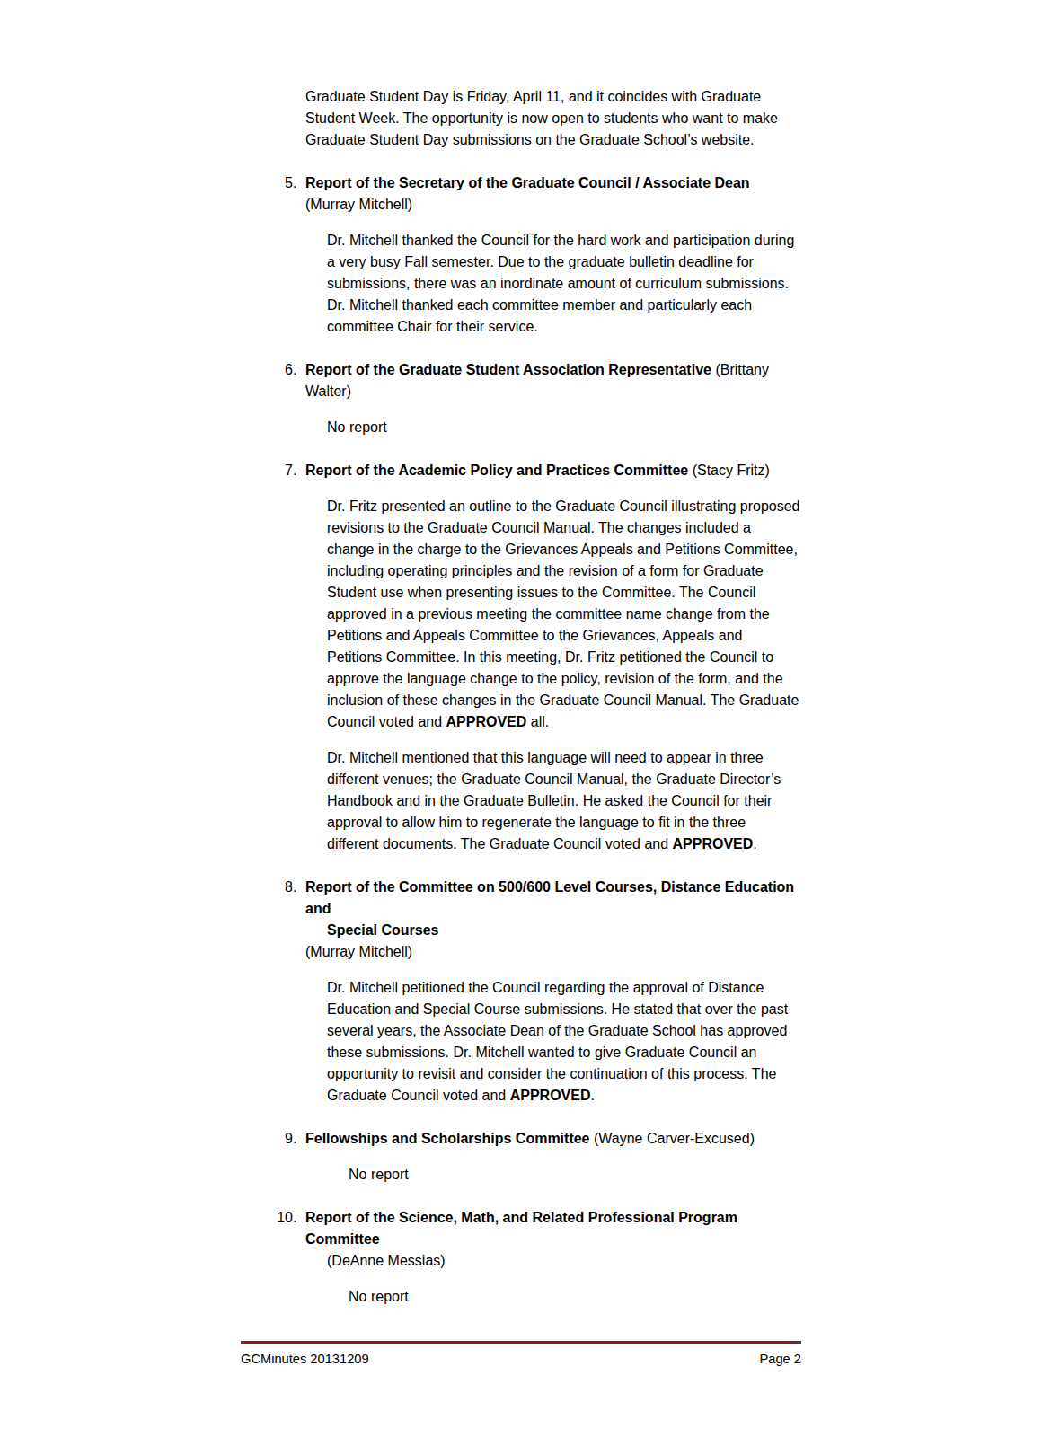Graduate Student Day is Friday, April 11, and it coincides with Graduate Student Week. The opportunity is now open to students who want to make Graduate Student Day submissions on the Graduate School’s website.
5. Report of the Secretary of the Graduate Council / Associate Dean (Murray Mitchell)
Dr. Mitchell thanked the Council for the hard work and participation during a very busy Fall semester. Due to the graduate bulletin deadline for submissions, there was an inordinate amount of curriculum submissions. Dr. Mitchell thanked each committee member and particularly each committee Chair for their service.
6. Report of the Graduate Student Association Representative (Brittany Walter)
No report
7. Report of the Academic Policy and Practices Committee (Stacy Fritz)
Dr. Fritz presented an outline to the Graduate Council illustrating proposed revisions to the Graduate Council Manual. The changes included a change in the charge to the Grievances Appeals and Petitions Committee, including operating principles and the revision of a form for Graduate Student use when presenting issues to the Committee. The Council approved in a previous meeting the committee name change from the Petitions and Appeals Committee to the Grievances, Appeals and Petitions Committee. In this meeting, Dr. Fritz petitioned the Council to approve the language change to the policy, revision of the form, and the inclusion of these changes in the Graduate Council Manual. The Graduate Council voted and APPROVED all.
Dr. Mitchell mentioned that this language will need to appear in three different venues; the Graduate Council Manual, the Graduate Director’s Handbook and in the Graduate Bulletin. He asked the Council for their approval to allow him to regenerate the language to fit in the three different documents. The Graduate Council voted and APPROVED.
8. Report of the Committee on 500/600 Level Courses, Distance Education and Special Courses (Murray Mitchell)
Dr. Mitchell petitioned the Council regarding the approval of Distance Education and Special Course submissions. He stated that over the past several years, the Associate Dean of the Graduate School has approved these submissions. Dr. Mitchell wanted to give Graduate Council an opportunity to revisit and consider the continuation of this process. The Graduate Council voted and APPROVED.
9. Fellowships and Scholarships Committee (Wayne Carver-Excused)
No report
10. Report of the Science, Math, and Related Professional Program Committee (DeAnne Messias)
No report
GCMinutes 20131209 Page 2